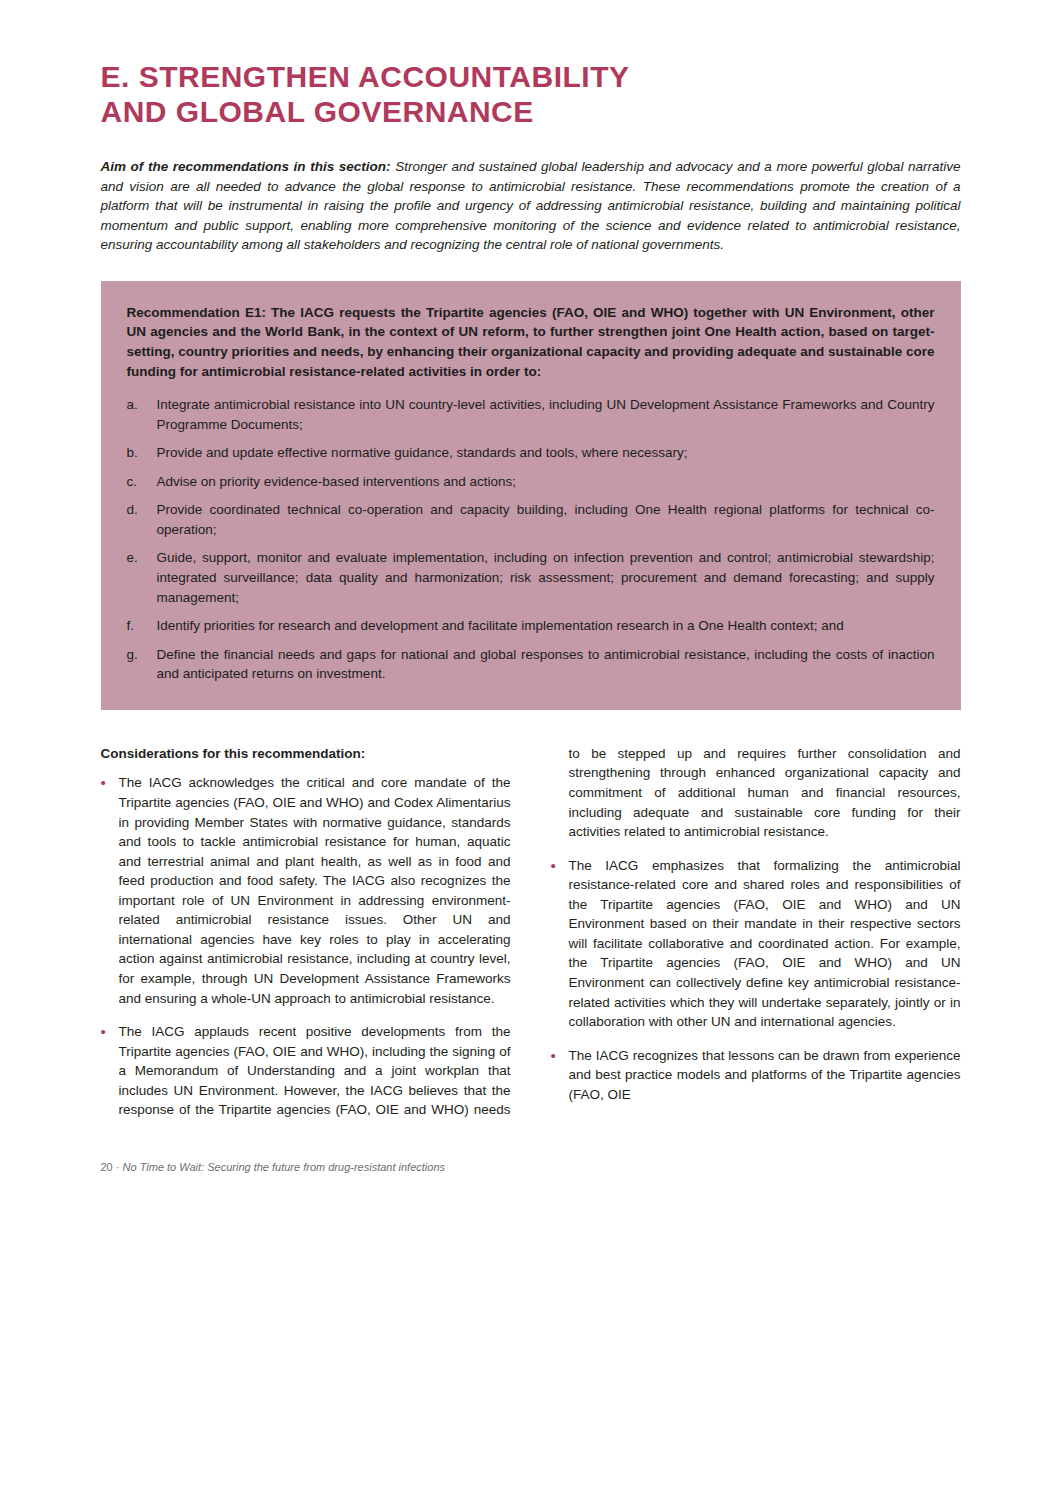E. Strengthen Accountability
and Global Governance
Aim of the recommendations in this section: Stronger and sustained global leadership and advocacy and a more powerful global narrative and vision are all needed to advance the global response to antimicrobial resistance. These recommendations promote the creation of a platform that will be instrumental in raising the profile and urgency of addressing antimicrobial resistance, building and maintaining political momentum and public support, enabling more comprehensive monitoring of the science and evidence related to antimicrobial resistance, ensuring accountability among all stakeholders and recognizing the central role of national governments.
Recommendation E1: The IACG requests the Tripartite agencies (FAO, OIE and WHO) together with UN Environment, other UN agencies and the World Bank, in the context of UN reform, to further strengthen joint One Health action, based on target-setting, country priorities and needs, by enhancing their organizational capacity and providing adequate and sustainable core funding for antimicrobial resistance-related activities in order to:
Integrate antimicrobial resistance into UN country-level activities, including UN Development Assistance Frameworks and Country Programme Documents;
Provide and update effective normative guidance, standards and tools, where necessary;
Advise on priority evidence-based interventions and actions;
Provide coordinated technical co-operation and capacity building, including One Health regional platforms for technical co-operation;
Guide, support, monitor and evaluate implementation, including on infection prevention and control; antimicrobial stewardship; integrated surveillance; data quality and harmonization; risk assessment; procurement and demand forecasting; and supply management;
Identify priorities for research and development and facilitate implementation research in a One Health context; and
Define the financial needs and gaps for national and global responses to antimicrobial resistance, including the costs of inaction and anticipated returns on investment.
Considerations for this recommendation:
The IACG acknowledges the critical and core mandate of the Tripartite agencies (FAO, OIE and WHO) and Codex Alimentarius in providing Member States with normative guidance, standards and tools to tackle antimicrobial resistance for human, aquatic and terrestrial animal and plant health, as well as in food and feed production and food safety. The IACG also recognizes the important role of UN Environment in addressing environment-related antimicrobial resistance issues. Other UN and international agencies have key roles to play in accelerating action against antimicrobial resistance, including at country level, for example, through UN Development Assistance Frameworks and ensuring a whole-UN approach to antimicrobial resistance.
The IACG applauds recent positive developments from the Tripartite agencies (FAO, OIE and WHO), including the signing of a Memorandum of Understanding and a joint workplan that includes UN Environment. However, the IACG believes that the response of the Tripartite agencies (FAO, OIE and WHO) needs to be stepped up and requires further consolidation and strengthening through enhanced organizational capacity and commitment of additional human and financial resources, including adequate and sustainable core funding for their activities related to antimicrobial resistance.
The IACG emphasizes that formalizing the antimicrobial resistance-related core and shared roles and responsibilities of the Tripartite agencies (FAO, OIE and WHO) and UN Environment based on their mandate in their respective sectors will facilitate collaborative and coordinated action. For example, the Tripartite agencies (FAO, OIE and WHO) and UN Environment can collectively define key antimicrobial resistance-related activities which they will undertake separately, jointly or in collaboration with other UN and international agencies.
The IACG recognizes that lessons can be drawn from experience and best practice models and platforms of the Tripartite agencies (FAO, OIE
20 · No Time to Wait: Securing the future from drug-resistant infections